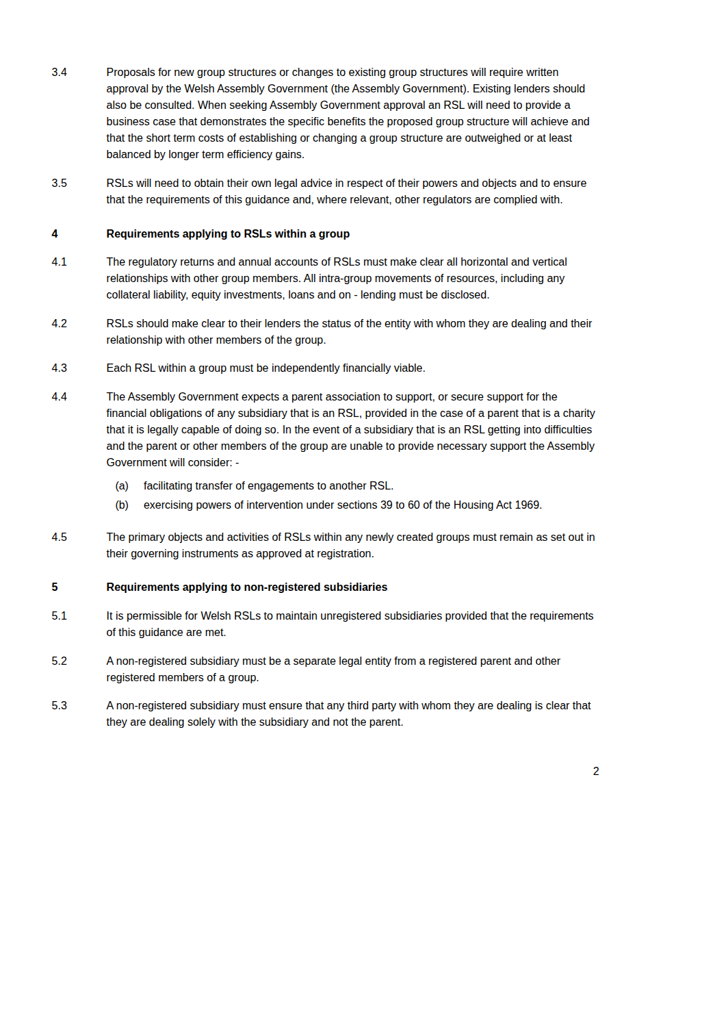3.4
Proposals for new group structures or changes to existing group structures will require written approval by the Welsh Assembly Government (the Assembly Government). Existing lenders should also be consulted. When seeking Assembly Government approval an RSL will need to provide a business case that demonstrates the specific benefits the proposed group structure will achieve and that the short term costs of establishing or changing a group structure are outweighed or at least balanced by longer term efficiency gains.
3.5
RSLs will need to obtain their own legal advice in respect of their powers and objects and to ensure that the requirements of this guidance and, where relevant, other regulators are complied with.
4 Requirements applying to RSLs within a group
4.1
The regulatory returns and annual accounts of RSLs must make clear all horizontal and vertical relationships with other group members. All intra-group movements of resources, including any collateral liability, equity investments, loans and on - lending must be disclosed.
4.2
RSLs should make clear to their lenders the status of the entity with whom they are dealing and their relationship with other members of the group.
4.3
Each RSL within a group must be independently financially viable.
4.4
The Assembly Government expects a parent association to support, or secure support for the financial obligations of any subsidiary that is an RSL, provided in the case of a parent that is a charity that it is legally capable of doing so. In the event of a subsidiary that is an RSL getting into difficulties and the parent or other members of the group are unable to provide necessary support the Assembly Government will consider: -
(a) facilitating transfer of engagements to another RSL.
(b) exercising powers of intervention under sections 39 to 60 of the Housing Act 1969.
4.5
The primary objects and activities of RSLs within any newly created groups must remain as set out in their governing instruments as approved at registration.
5 Requirements applying to non-registered subsidiaries
5.1
It is permissible for Welsh RSLs to maintain unregistered subsidiaries provided that the requirements of this guidance are met.
5.2
A non-registered subsidiary must be a separate legal entity from a registered parent and other registered members of a group.
5.3
A non-registered subsidiary must ensure that any third party with whom they are dealing is clear that they are dealing solely with the subsidiary and not the parent.
2